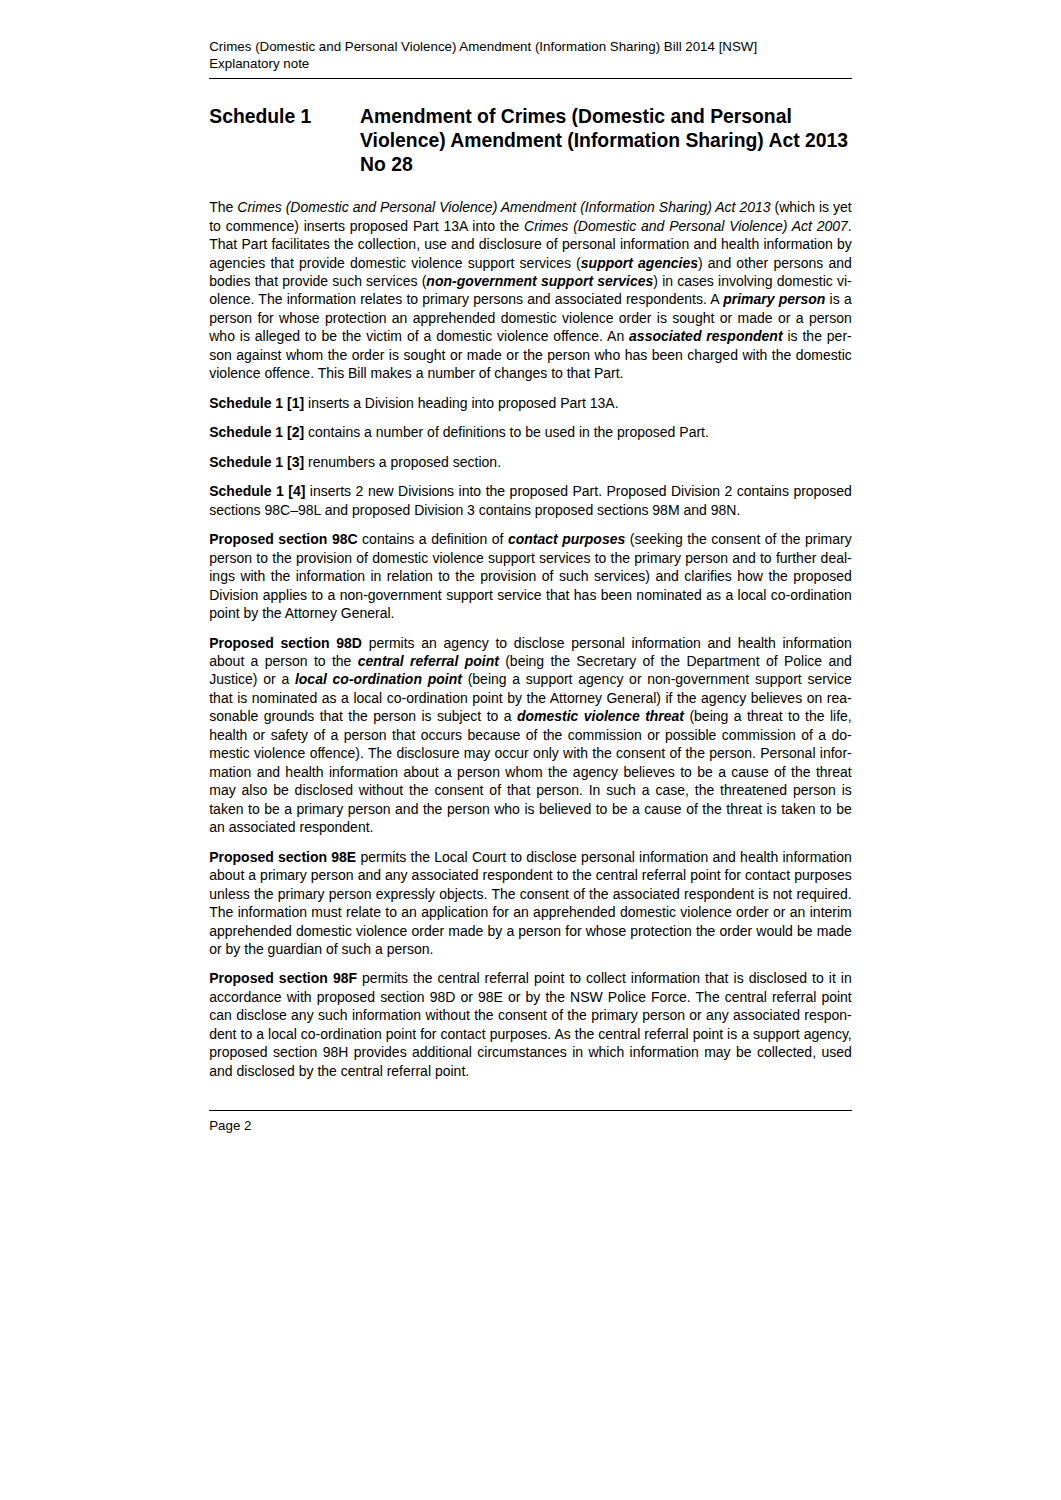Crimes (Domestic and Personal Violence) Amendment (Information Sharing) Bill 2014 [NSW] Explanatory note
Schedule 1 Amendment of Crimes (Domestic and Personal Violence) Amendment (Information Sharing) Act 2013 No 28
The Crimes (Domestic and Personal Violence) Amendment (Information Sharing) Act 2013 (which is yet to commence) inserts proposed Part 13A into the Crimes (Domestic and Personal Violence) Act 2007. That Part facilitates the collection, use and disclosure of personal information and health information by agencies that provide domestic violence support services (support agencies) and other persons and bodies that provide such services (non-government support services) in cases involving domestic violence. The information relates to primary persons and associated respondents. A primary person is a person for whose protection an apprehended domestic violence order is sought or made or a person who is alleged to be the victim of a domestic violence offence. An associated respondent is the person against whom the order is sought or made or the person who has been charged with the domestic violence offence. This Bill makes a number of changes to that Part.
Schedule 1 [1] inserts a Division heading into proposed Part 13A.
Schedule 1 [2] contains a number of definitions to be used in the proposed Part.
Schedule 1 [3] renumbers a proposed section.
Schedule 1 [4] inserts 2 new Divisions into the proposed Part. Proposed Division 2 contains proposed sections 98C–98L and proposed Division 3 contains proposed sections 98M and 98N.
Proposed section 98C contains a definition of contact purposes (seeking the consent of the primary person to the provision of domestic violence support services to the primary person and to further dealings with the information in relation to the provision of such services) and clarifies how the proposed Division applies to a non-government support service that has been nominated as a local co-ordination point by the Attorney General.
Proposed section 98D permits an agency to disclose personal information and health information about a person to the central referral point (being the Secretary of the Department of Police and Justice) or a local co-ordination point (being a support agency or non-government support service that is nominated as a local co-ordination point by the Attorney General) if the agency believes on reasonable grounds that the person is subject to a domestic violence threat (being a threat to the life, health or safety of a person that occurs because of the commission or possible commission of a domestic violence offence). The disclosure may occur only with the consent of the person. Personal information and health information about a person whom the agency believes to be a cause of the threat may also be disclosed without the consent of that person. In such a case, the threatened person is taken to be a primary person and the person who is believed to be a cause of the threat is taken to be an associated respondent.
Proposed section 98E permits the Local Court to disclose personal information and health information about a primary person and any associated respondent to the central referral point for contact purposes unless the primary person expressly objects. The consent of the associated respondent is not required. The information must relate to an application for an apprehended domestic violence order or an interim apprehended domestic violence order made by a person for whose protection the order would be made or by the guardian of such a person.
Proposed section 98F permits the central referral point to collect information that is disclosed to it in accordance with proposed section 98D or 98E or by the NSW Police Force. The central referral point can disclose any such information without the consent of the primary person or any associated respondent to a local co-ordination point for contact purposes. As the central referral point is a support agency, proposed section 98H provides additional circumstances in which information may be collected, used and disclosed by the central referral point.
Page 2